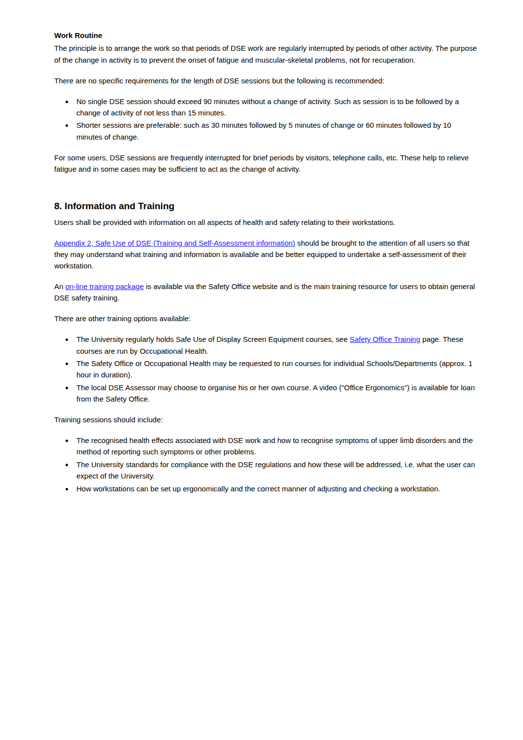Work Routine
The principle is to arrange the work so that periods of DSE work are regularly interrupted by periods of other activity. The purpose of the change in activity is to prevent the onset of fatigue and muscular-skeletal problems, not for recuperation.
There are no specific requirements for the length of DSE sessions but the following is recommended:
No single DSE session should exceed 90 minutes without a change of activity. Such as session is to be followed by a change of activity of not less than 15 minutes.
Shorter sessions are preferable: such as 30 minutes followed by 5 minutes of change or 60 minutes followed by 10 minutes of change.
For some users, DSE sessions are frequently interrupted for brief periods by visitors, telephone calls, etc. These help to relieve fatigue and in some cases may be sufficient to act as the change of activity.
8. Information and Training
Users shall be provided with information on all aspects of health and safety relating to their workstations.
Appendix 2, Safe Use of DSE (Training and Self-Assessment information) should be brought to the attention of all users so that they may understand what training and information is available and be better equipped to undertake a self-assessment of their workstation.
An on-line training package is available via the Safety Office website and is the main training resource for users to obtain general DSE safety training.
There are other training options available:
The University regularly holds Safe Use of Display Screen Equipment courses, see Safety Office Training page. These courses are run by Occupational Health.
The Safety Office or Occupational Health may be requested to run courses for individual Schools/Departments (approx. 1 hour in duration).
The local DSE Assessor may choose to organise his or her own course. A video ("Office Ergonomics") is available for loan from the Safety Office.
Training sessions should include:
The recognised health effects associated with DSE work and how to recognise symptoms of upper limb disorders and the method of reporting such symptoms or other problems.
The University standards for compliance with the DSE regulations and how these will be addressed, i.e. what the user can expect of the University.
How workstations can be set up ergonomically and the correct manner of adjusting and checking a workstation.